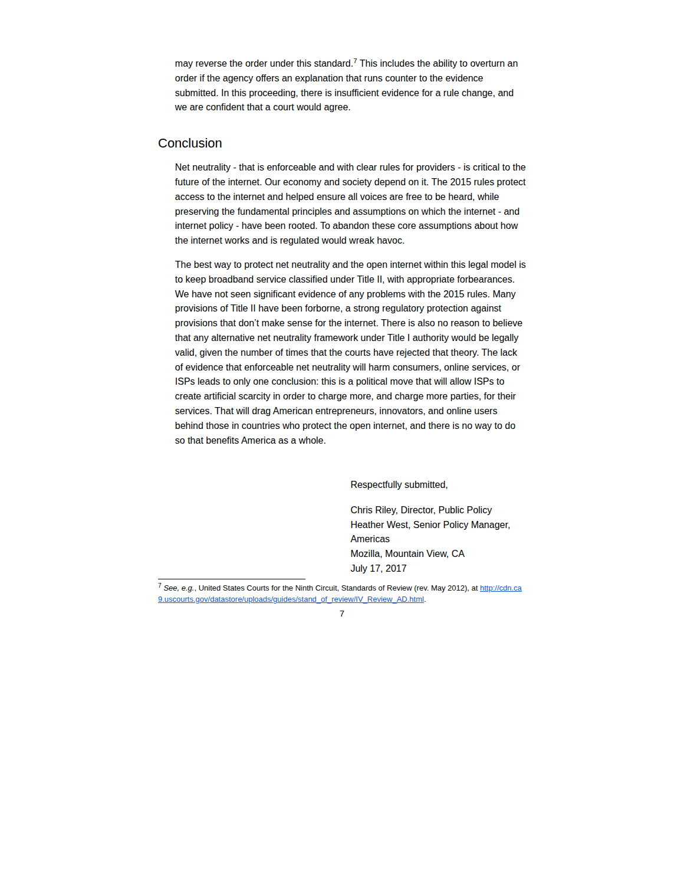may reverse the order under this standard.7 This includes the ability to overturn an order if the agency offers an explanation that runs counter to the evidence submitted. In this proceeding, there is insufficient evidence for a rule change, and we are confident that a court would agree.
Conclusion
Net neutrality - that is enforceable and with clear rules for providers - is critical to the future of the internet. Our economy and society depend on it. The 2015 rules protect access to the internet and helped ensure all voices are free to be heard, while preserving the fundamental principles and assumptions on which the internet - and internet policy - have been rooted. To abandon these core assumptions about how the internet works and is regulated would wreak havoc.
The best way to protect net neutrality and the open internet within this legal model is to keep broadband service classified under Title II, with appropriate forbearances. We have not seen significant evidence of any problems with the 2015 rules. Many provisions of Title II have been forborne, a strong regulatory protection against provisions that don’t make sense for the internet. There is also no reason to believe that any alternative net neutrality framework under Title I authority would be legally valid, given the number of times that the courts have rejected that theory. The lack of evidence that enforceable net neutrality will harm consumers, online services, or ISPs leads to only one conclusion: this is a political move that will allow ISPs to create artificial scarcity in order to charge more, and charge more parties, for their services. That will drag American entrepreneurs, innovators, and online users behind those in countries who protect the open internet, and there is no way to do so that benefits America as a whole.
Respectfully submitted,
Chris Riley, Director, Public Policy
Heather West, Senior Policy Manager, Americas
Mozilla, Mountain View, CA
July 17, 2017
7 See, e.g., United States Courts for the Ninth Circuit, Standards of Review (rev. May 2012), at http://cdn.ca9.uscourts.gov/datastore/uploads/guides/stand_of_review/IV_Review_AD.html.
7